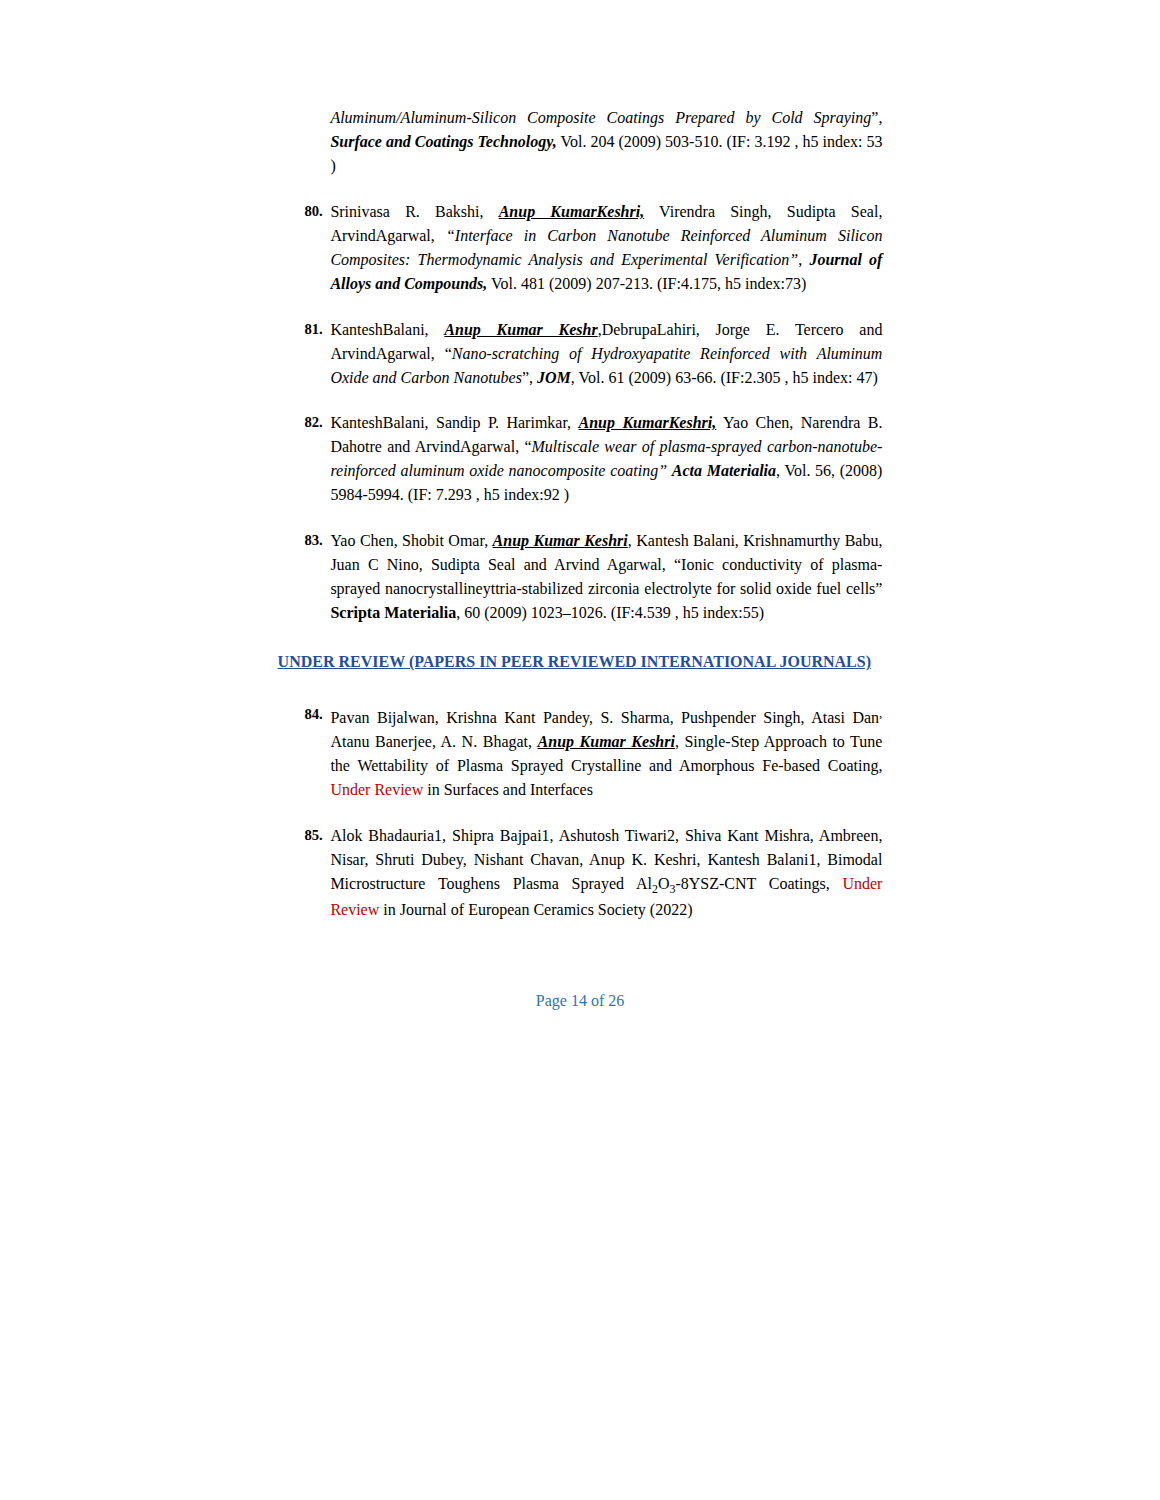Aluminum/Aluminum-Silicon Composite Coatings Prepared by Cold Spraying”, Surface and Coatings Technology, Vol. 204 (2009) 503-510. (IF: 3.192 , h5 index: 53 )
80. Srinivasa R. Bakshi, Anup KumarKeshri, Virendra Singh, Sudipta Seal, ArvindAgarwal, “Interface in Carbon Nanotube Reinforced Aluminum Silicon Composites: Thermodynamic Analysis and Experimental Verification”, Journal of Alloys and Compounds, Vol. 481 (2009) 207-213. (IF:4.175, h5 index:73)
81. KanteshBalani, Anup Kumar Keshr,DebrupaLahiri, Jorge E. Tercero and ArvindAgarwal, “Nano-scratching of Hydroxyapatite Reinforced with Aluminum Oxide and Carbon Nanotubes”, JOM, Vol. 61 (2009) 63-66. (IF:2.305 , h5 index: 47)
82. KanteshBalani, Sandip P. Harimkar, Anup KumarKeshri, Yao Chen, Narendra B. Dahotre and ArvindAgarwal, “Multiscale wear of plasma-sprayed carbon-nanotube-reinforced aluminum oxide nanocomposite coating” Acta Materialia, Vol. 56, (2008) 5984-5994. (IF: 7.293 , h5 index:92 )
83. Yao Chen, Shobit Omar, Anup Kumar Keshri, Kantesh Balani, Krishnamurthy Babu, Juan C Nino, Sudipta Seal and Arvind Agarwal, “Ionic conductivity of plasma-sprayed nanocrystallineyttria-stabilized zirconia electrolyte for solid oxide fuel cells” Scripta Materialia, 60 (2009) 1023–1026. (IF:4.539 , h5 index:55)
UNDER REVIEW (PAPERS IN PEER REVIEWED INTERNATIONAL JOURNALS)
84. Pavan Bijalwan, Krishna Kant Pandey, S. Sharma, Pushpender Singh, Atasi Dan, Atanu Banerjee, A. N. Bhagat, Anup Kumar Keshri, Single-Step Approach to Tune the Wettability of Plasma Sprayed Crystalline and Amorphous Fe-based Coating, Under Review in Surfaces and Interfaces
85. Alok Bhadauria1, Shipra Bajpai1, Ashutosh Tiwari2, Shiva Kant Mishra, Ambreen, Nisar, Shruti Dubey, Nishant Chavan, Anup K. Keshri, Kantesh Balani1, Bimodal Microstructure Toughens Plasma Sprayed Al2O3-8YSZ-CNT Coatings, Under Review in Journal of European Ceramics Society (2022)
Page 14 of 26